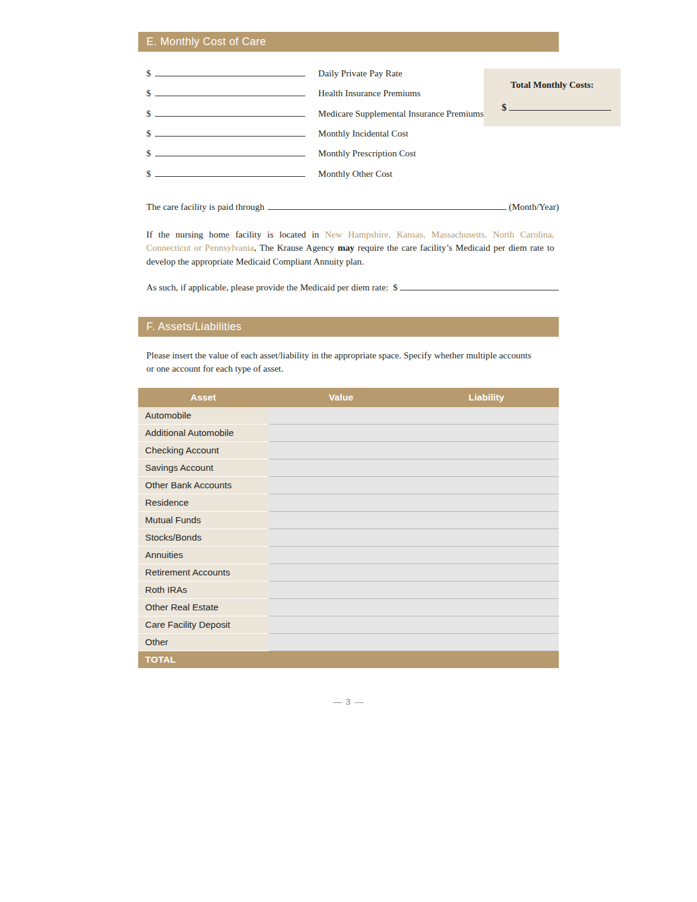E. Monthly Cost of Care
$ Daily Private Pay Rate
$ Health Insurance Premiums
$ Medicare Supplemental Insurance Premiums
$ Monthly Incidental Cost
$ Monthly Prescription Cost
$ Monthly Other Cost
Total Monthly Costs:
$
The care facility is paid through (Month/Year)
If the nursing home facility is located in New Hampshire, Kansas, Massachusetts, North Carolina, Connecticut or Pennsylvania, The Krause Agency may require the care facility’s Medicaid per diem rate to develop the appropriate Medicaid Compliant Annuity plan.
As such, if applicable, please provide the Medicaid per diem rate: $
F. Assets/Liabilities
Please insert the value of each asset/liability in the appropriate space. Specify whether multiple accounts or one account for each type of asset.
| Asset | Value | Liability |
| --- | --- | --- |
| Automobile | | |
| Additional Automobile | | |
| Checking Account | | |
| Savings Account | | |
| Other Bank Accounts | | |
| Residence | | |
| Mutual Funds | | |
| Stocks/Bonds | | |
| Annuities | | |
| Retirement Accounts | | |
| Roth IRAs | | |
| Other Real Estate | | |
| Care Facility Deposit | | |
| Other | | |
| TOTAL | | |
— 3 —